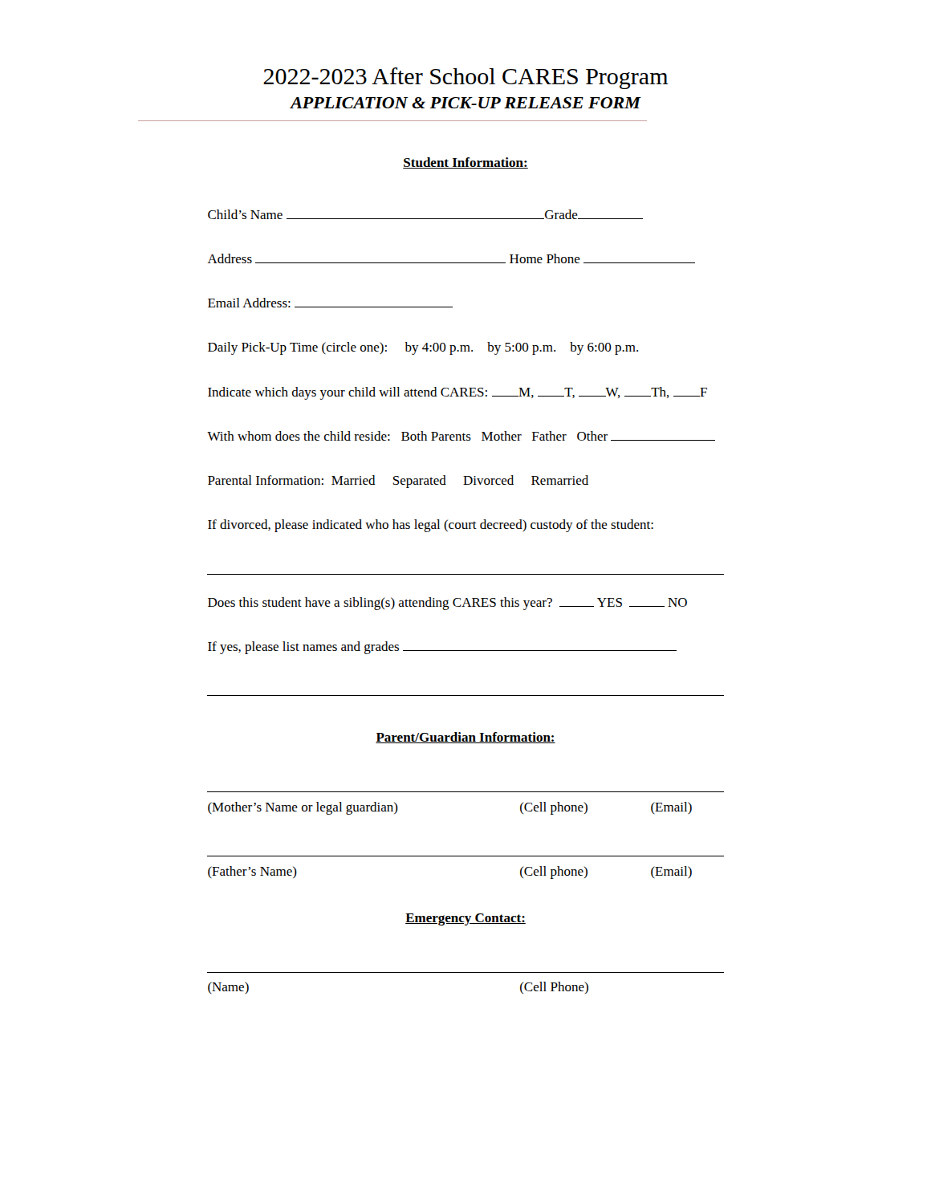2022-2023 After School CARES Program
APPLICATION & PICK-UP RELEASE FORM
Student Information:
Child’s Name Grade
Address Home Phone
Email Address:
Daily Pick-Up Time (circle one): by 4:00 p.m. by 5:00 p.m. by 6:00 p.m.
Indicate which days your child will attend CARES: M, T, W, Th, F
With whom does the child reside: Both Parents Mother Father Other
Parental Information: Married Separated Divorced Remarried
If divorced, please indicated who has legal (court decreed) custody of the student:
Does this student have a sibling(s) attending CARES this year? YES NO
If yes, please list names and grades
Parent/Guardian Information:
(Mother’s Name or legal guardian) (Cell phone) (Email) (Father’s Name) (Cell phone) (Email)
Emergency Contact:
(Name) (Cell Phone)